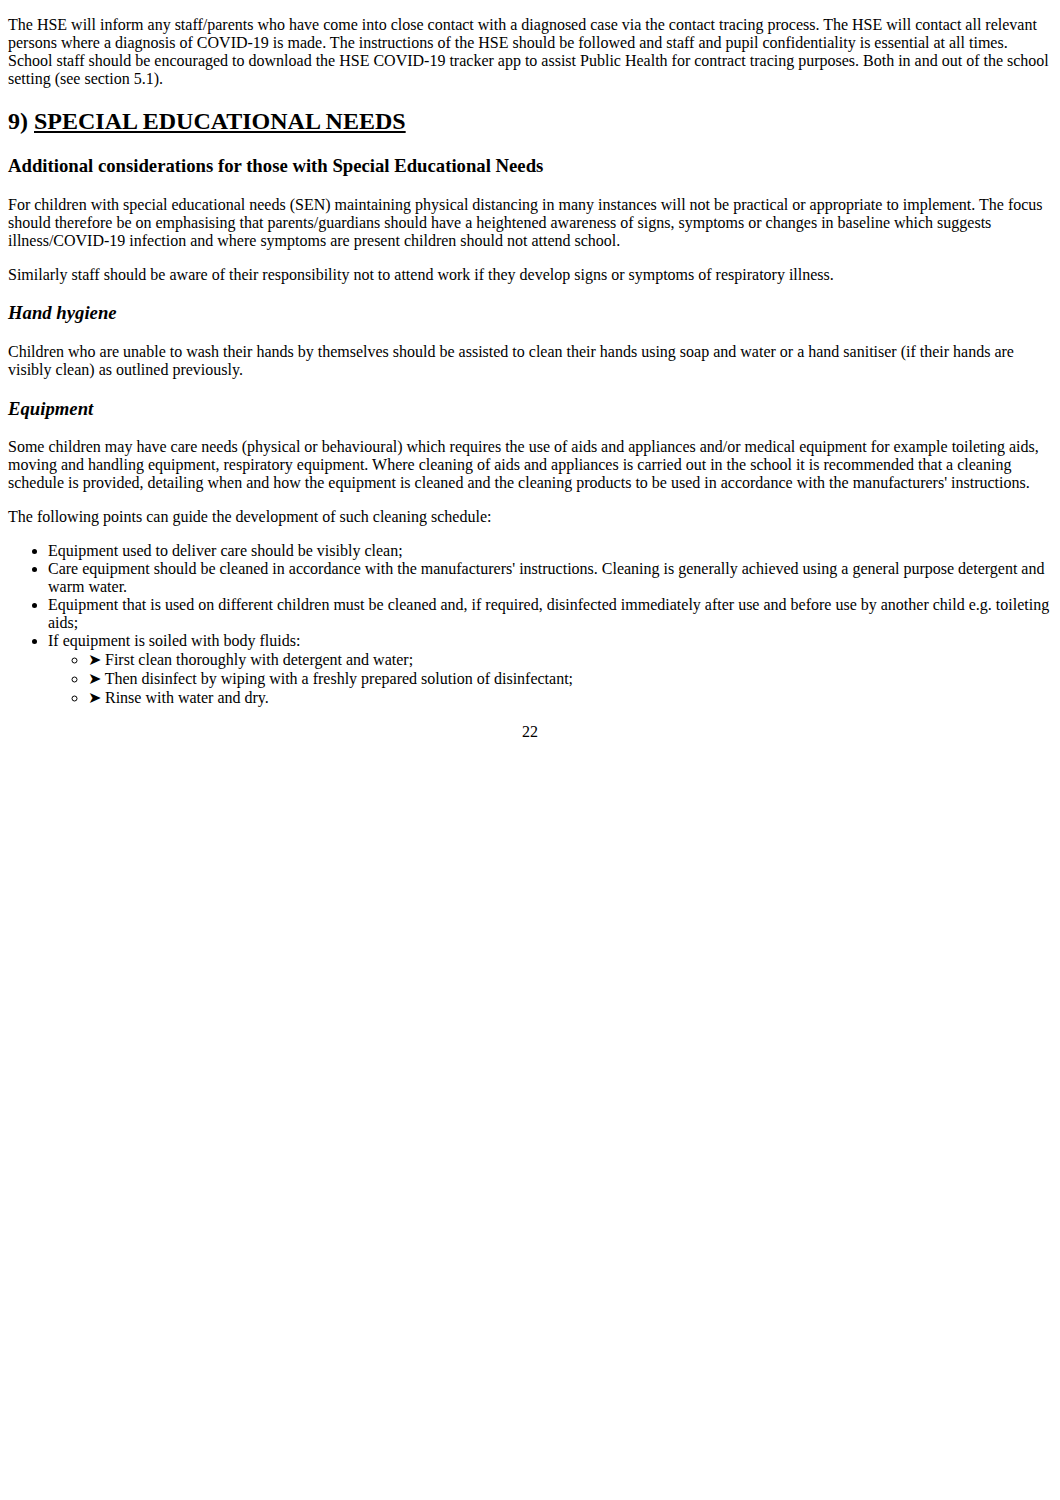The HSE will inform any staff/parents who have come into close contact with a diagnosed case via the contact tracing process. The HSE will contact all relevant persons where a diagnosis of COVID-19 is made. The instructions of the HSE should be followed and staff and pupil confidentiality is essential at all times. School staff should be encouraged to download the HSE COVID-19 tracker app to assist Public Health for contract tracing purposes. Both in and out of the school setting (see section 5.1).
9) SPECIAL EDUCATIONAL NEEDS
Additional considerations for those with Special Educational Needs
For children with special educational needs (SEN) maintaining physical distancing in many instances will not be practical or appropriate to implement. The focus should therefore be on emphasising that parents/guardians should have a heightened awareness of signs, symptoms or changes in baseline which suggests illness/COVID-19 infection and where symptoms are present children should not attend school.
Similarly staff should be aware of their responsibility not to attend work if they develop signs or symptoms of respiratory illness.
Hand hygiene
Children who are unable to wash their hands by themselves should be assisted to clean their hands using soap and water or a hand sanitiser (if their hands are visibly clean) as outlined previously.
Equipment
Some children may have care needs (physical or behavioural) which requires the use of aids and appliances and/or medical equipment for example toileting aids, moving and handling equipment, respiratory equipment. Where cleaning of aids and appliances is carried out in the school it is recommended that a cleaning schedule is provided, detailing when and how the equipment is cleaned and the cleaning products to be used in accordance with the manufacturers' instructions.
The following points can guide the development of such cleaning schedule:
Equipment used to deliver care should be visibly clean;
Care equipment should be cleaned in accordance with the manufacturers' instructions. Cleaning is generally achieved using a general purpose detergent and warm water.
Equipment that is used on different children must be cleaned and, if required, disinfected immediately after use and before use by another child e.g. toileting aids;
If equipment is soiled with body fluids:
➤ First clean thoroughly with detergent and water;
➤ Then disinfect by wiping with a freshly prepared solution of disinfectant;
➤ Rinse with water and dry.
22